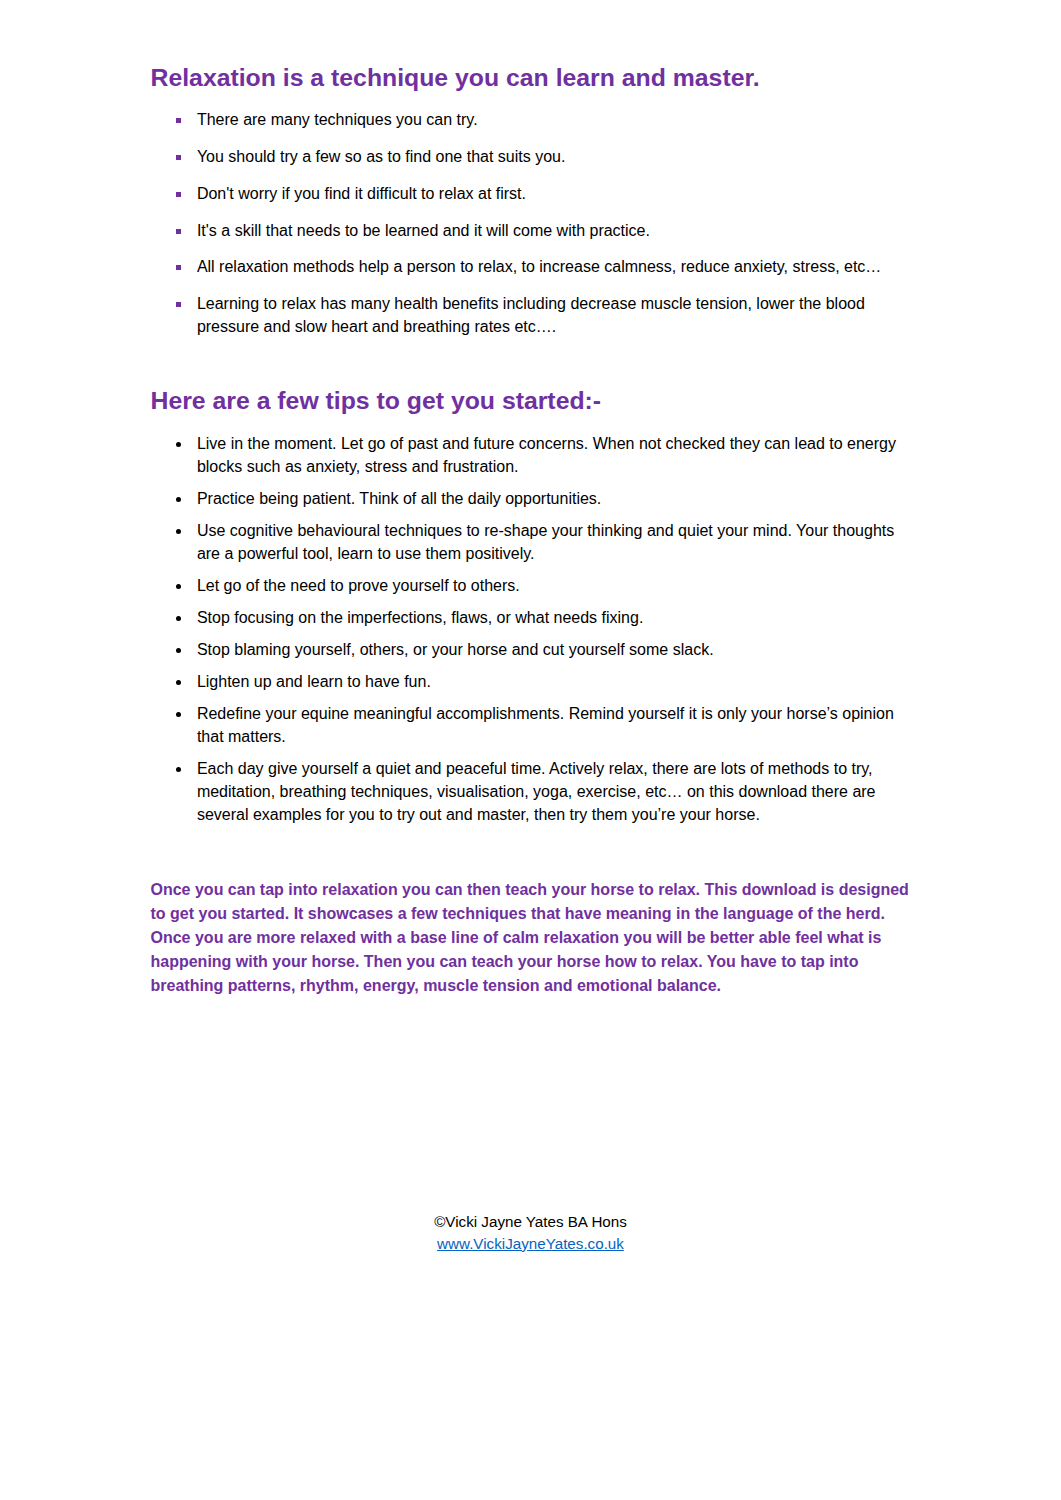Relaxation is a technique you can learn and master.
There are many techniques you can try.
You should try a few so as to find one that suits you.
Don't worry if you find it difficult to relax at first.
It's a skill that needs to be learned and it will come with practice.
All relaxation methods help a person to relax, to increase calmness, reduce anxiety, stress, etc…
Learning to relax has many health benefits including decrease muscle tension, lower the blood pressure and slow heart and breathing rates etc….
Here are a few tips to get you started:-
Live in the moment. Let go of past and future concerns. When not checked they can lead to energy blocks such as anxiety, stress and frustration.
Practice being patient. Think of all the daily opportunities.
Use cognitive behavioural techniques to re-shape your thinking and quiet your mind. Your thoughts are a powerful tool, learn to use them positively.
Let go of the need to prove yourself to others.
Stop focusing on the imperfections, flaws, or what needs fixing.
Stop blaming yourself, others, or your horse and cut yourself some slack.
Lighten up and learn to have fun.
Redefine your equine meaningful accomplishments. Remind yourself it is only your horse’s opinion that matters.
Each day give yourself a quiet and peaceful time. Actively relax, there are lots of methods to try, meditation, breathing techniques, visualisation, yoga, exercise, etc… on this download there are several examples for you to try out and master, then try them you’re your horse.
Once you can tap into relaxation you can then teach your horse to relax. This download is designed to get you started. It showcases a few techniques that have meaning in the language of the herd. Once you are more relaxed with a base line of calm relaxation you will be better able feel what is happening with your horse. Then you can teach your horse how to relax. You have to tap into breathing patterns, rhythm, energy, muscle tension and emotional balance.
©Vicki Jayne Yates BA Hons
www.VickiJayneYates.co.uk